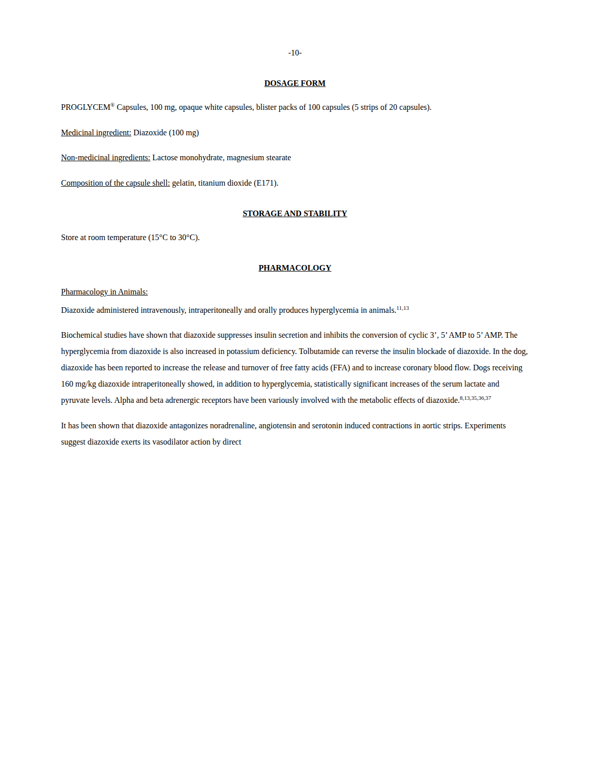-10-
DOSAGE FORM
PROGLYCEM® Capsules, 100 mg, opaque white capsules, blister packs of 100 capsules (5 strips of 20 capsules).
Medicinal ingredient: Diazoxide (100 mg)
Non-medicinal ingredients: Lactose monohydrate, magnesium stearate
Composition of the capsule shell: gelatin, titanium dioxide (E171).
STORAGE AND STABILITY
Store at room temperature (15°C to 30°C).
PHARMACOLOGY
Pharmacology in Animals:
Diazoxide administered intravenously, intraperitoneally and orally produces hyperglycemia in animals.11,13
Biochemical studies have shown that diazoxide suppresses insulin secretion and inhibits the conversion of cyclic 3’, 5’ AMP to 5’ AMP. The hyperglycemia from diazoxide is also increased in potassium deficiency. Tolbutamide can reverse the insulin blockade of diazoxide. In the dog, diazoxide has been reported to increase the release and turnover of free fatty acids (FFA) and to increase coronary blood flow. Dogs receiving 160 mg/kg diazoxide intraperitoneally showed, in addition to hyperglycemia, statistically significant increases of the serum lactate and pyruvate levels. Alpha and beta adrenergic receptors have been variously involved with the metabolic effects of diazoxide.8,13,35,36,37
It has been shown that diazoxide antagonizes noradrenaline, angiotensin and serotonin induced contractions in aortic strips. Experiments suggest diazoxide exerts its vasodilator action by direct